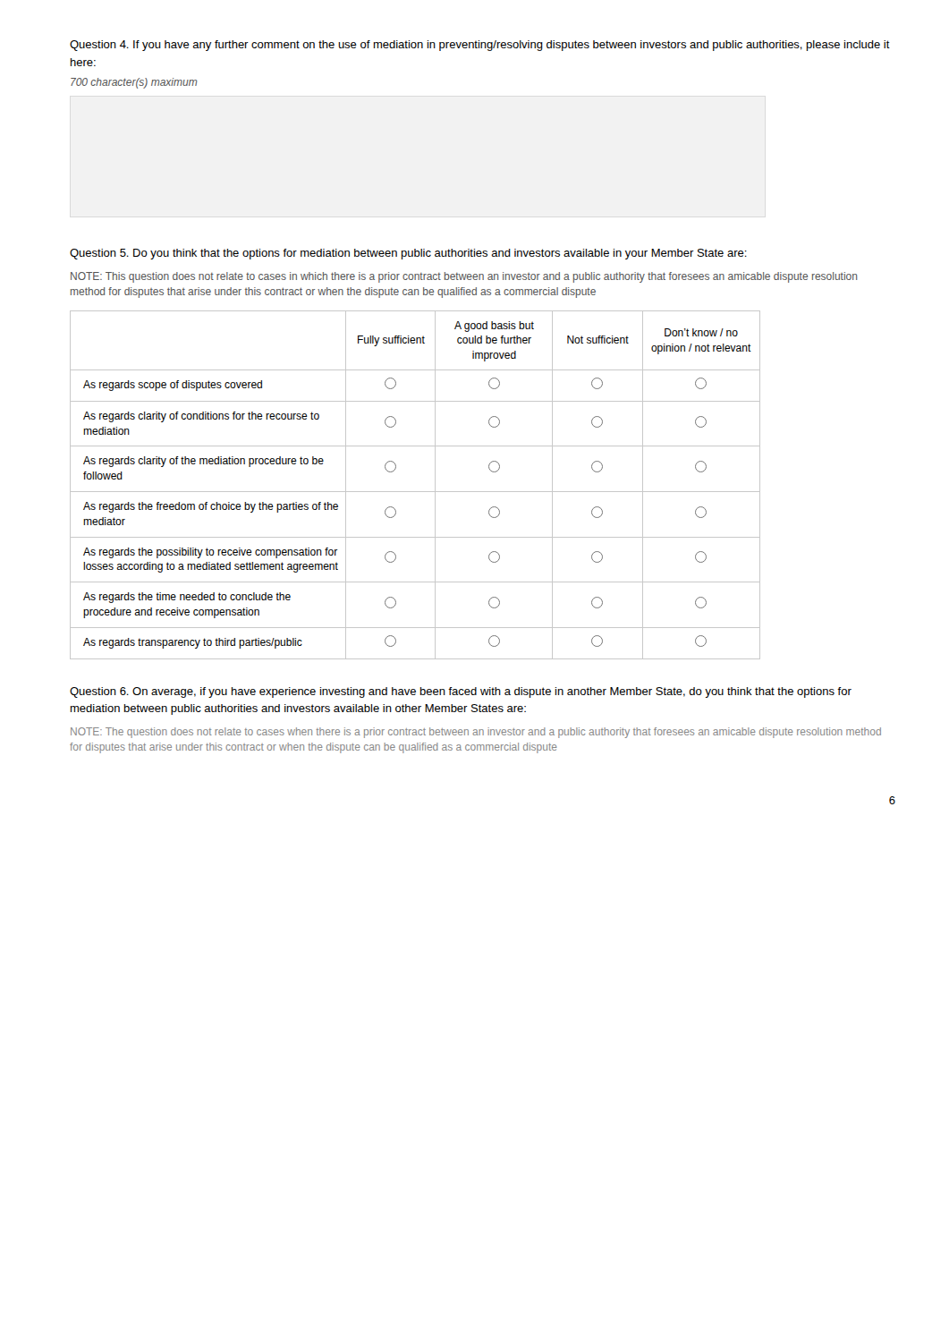Question 4. If you have any further comment on the use of mediation in preventing/resolving disputes between investors and public authorities, please include it here:
700 character(s) maximum
Question 5. Do you think that the options for mediation between public authorities and investors available in your Member State are:
NOTE: This question does not relate to cases in which there is a prior contract between an investor and a public authority that foresees an amicable dispute resolution method for disputes that arise under this contract or when the dispute can be qualified as a commercial dispute
| | Fully sufficient | A good basis but could be further improved | Not sufficient | Don’t know / no opinion / not relevant |
| --- | --- | --- | --- | --- |
| As regards scope of disputes covered | | | | |
| As regards clarity of conditions for the recourse to mediation | | | | |
| As regards clarity of the mediation procedure to be followed | | | | |
| As regards the freedom of choice by the parties of the mediator | | | | |
| As regards the possibility to receive compensation for losses according to a mediated settlement agreement | | | | |
| As regards the time needed to conclude the procedure and receive compensation | | | | |
| As regards transparency to third parties/public | | | | |
Question 6. On average, if you have experience investing and have been faced with a dispute in another Member State, do you think that the options for mediation between public authorities and investors available in other Member States are:
NOTE: The question does not relate to cases when there is a prior contract between an investor and a public authority that foresees an amicable dispute resolution method for disputes that arise under this contract or when the dispute can be qualified as a commercial dispute
6